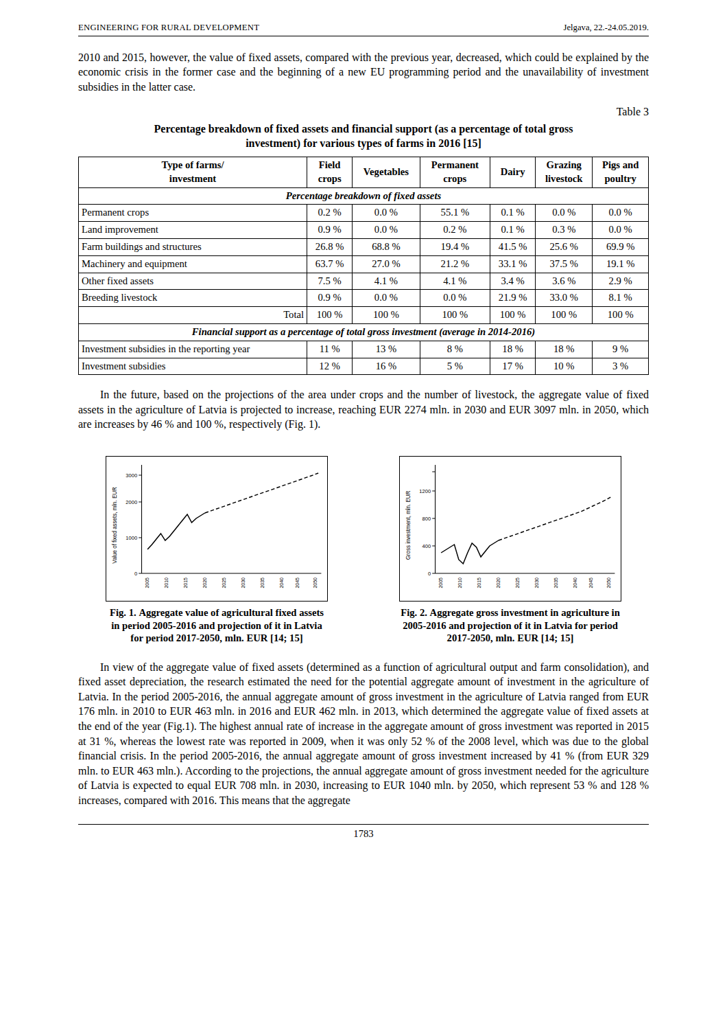ENGINEERING FOR RURAL DEVELOPMENT Jelgava, 22.-24.05.2019.
2010 and 2015, however, the value of fixed assets, compared with the previous year, decreased, which could be explained by the economic crisis in the former case and the beginning of a new EU programming period and the unavailability of investment subsidies in the latter case.
Table 3
Percentage breakdown of fixed assets and financial support (as a percentage of total gross investment) for various types of farms in 2016 [15]
| Type of farms/ investment | Field crops | Vegetables | Permanent crops | Dairy | Grazing livestock | Pigs and poultry |
| --- | --- | --- | --- | --- | --- | --- |
| Percentage breakdown of fixed assets |
| Permanent crops | 0.2 % | 0.0 % | 55.1 % | 0.1 % | 0.0 % | 0.0 % |
| Land improvement | 0.9 % | 0.0 % | 0.2 % | 0.1 % | 0.3 % | 0.0 % |
| Farm buildings and structures | 26.8 % | 68.8 % | 19.4 % | 41.5 % | 25.6 % | 69.9 % |
| Machinery and equipment | 63.7 % | 27.0 % | 21.2 % | 33.1 % | 37.5 % | 19.1 % |
| Other fixed assets | 7.5 % | 4.1 % | 4.1 % | 3.4 % | 3.6 % | 2.9 % |
| Breeding livestock | 0.9 % | 0.0 % | 0.0 % | 21.9 % | 33.0 % | 8.1 % |
| Total | 100 % | 100 % | 100 % | 100 % | 100 % | 100 % |
| Financial support as a percentage of total gross investment ( average in 2014-2016) |
| Investment subsidies in the reporting year | 11 % | 13 % | 8 % | 18 % | 18 % | 9 % |
| Investment subsidies | 12 % | 16 % | 5 % | 17 % | 10 % | 3 % |
In the future, based on the projections of the area under crops and the number of livestock, the aggregate value of fixed assets in the agriculture of Latvia is projected to increase, reaching EUR 2274 mln. in 2030 and EUR 3097 mln. in 2050, which are increases by 46 % and 100 %, respectively (Fig. 1).
0 1000 2000 3000 Value of fixed assets, mln. EUR 2005 2010 2015 2020 2025 2030 2035 2040 2045 2050
Fig. 1. Aggregate value of agricultural fixed assets in period 2005-2016 and projection of it in Latvia for period 2017-2050, mln. EUR [14; 15]
0 400 800 1200 Gross investment, mln. EUR 2005 2010 2015 2020 2025 2030 2035 2040 2045 2050
Fig. 2. Aggregate gross investment in agriculture in 2005-2016 and projection of it in Latvia for period 2017-2050, mln. EUR [14; 15]
In view of the aggregate value of fixed assets (determined as a function of agricultural output and farm consolidation), and fixed asset depreciation, the research estimated the need for the potential aggregate amount of investment in the agriculture of Latvia. In the period 2005-2016, the annual aggregate amount of gross investment in the agriculture of Latvia ranged from EUR 176 mln. in 2010 to EUR 463 mln. in 2016 and EUR 462 mln. in 2013, which determined the aggregate value of fixed assets at the end of the year (Fig.1). The highest annual rate of increase in the aggregate amount of gross investment was reported in 2015 at 31 %, whereas the lowest rate was reported in 2009, when it was only 52 % of the 2008 level, which was due to the global financial crisis. In the period 2005-2016, the annual aggregate amount of gross investment increased by 41 % (from EUR 329 mln. to EUR 463 mln.). According to the projections, the annual aggregate amount of gross investment needed for the agriculture of Latvia is expected to equal EUR 708 mln. in 2030, increasing to EUR 1040 mln. by 2050, which represent 53 % and 128 % increases, compared with 2016. This means that the aggregate
1783